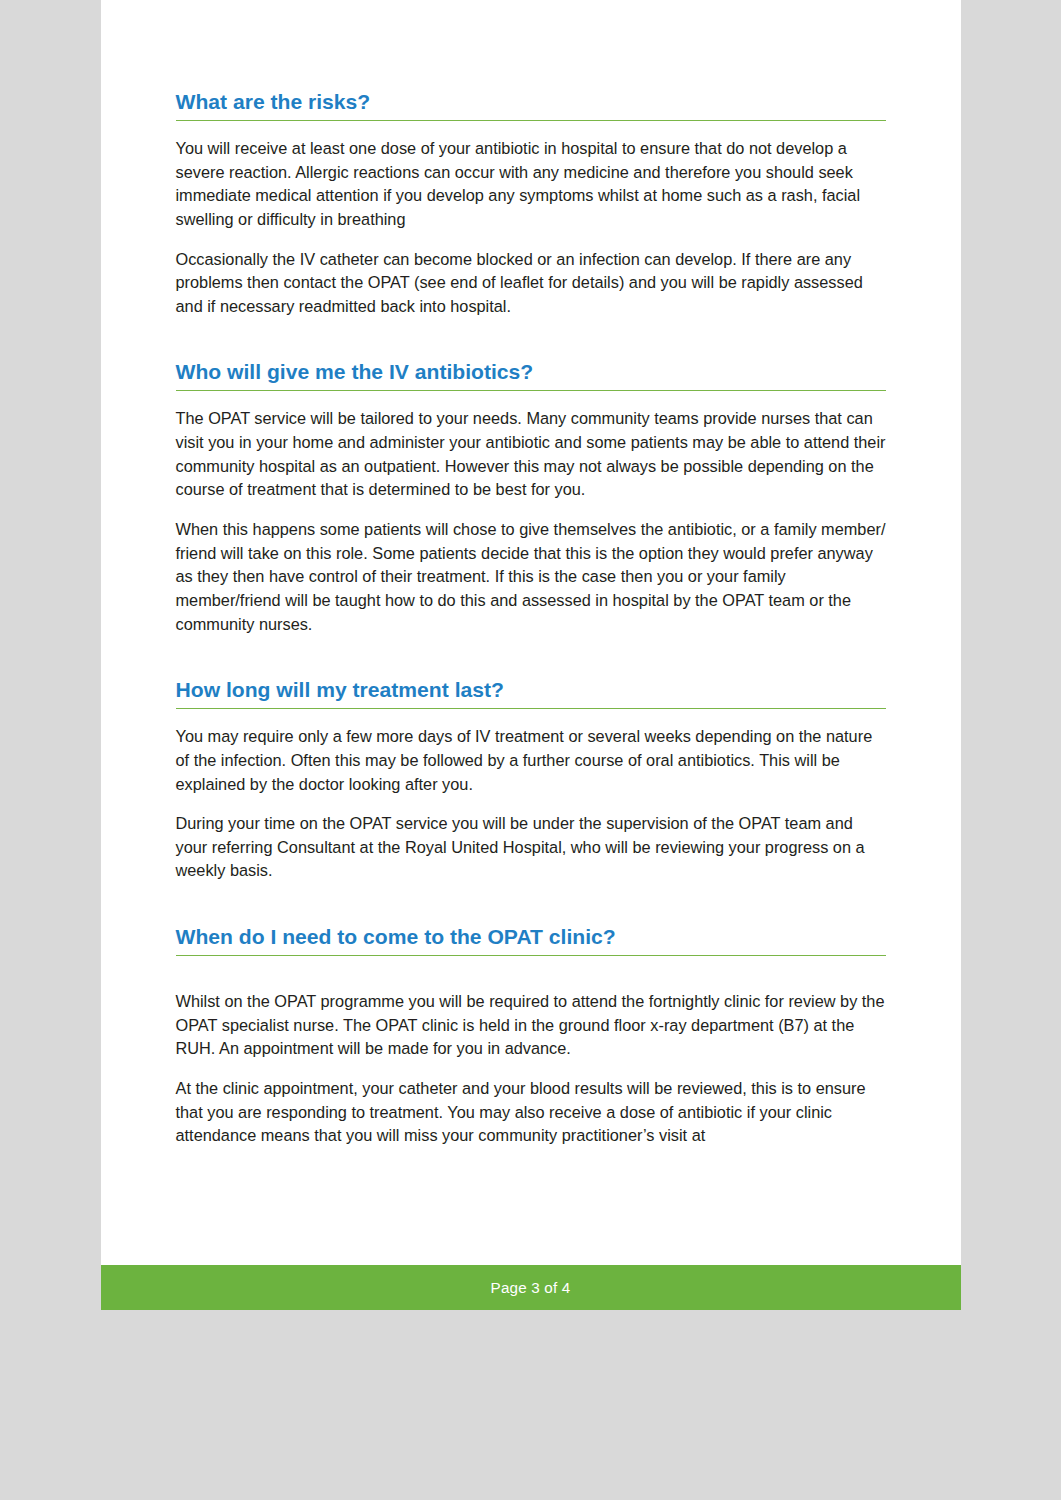What are the risks?
You will receive at least one dose of your antibiotic in hospital to ensure that do not develop a severe reaction. Allergic reactions can occur with any medicine and therefore you should seek immediate medical attention if you develop any symptoms whilst at home such as a rash, facial swelling or difficulty in breathing
Occasionally the IV catheter can become blocked or an infection can develop. If there are any problems then contact the OPAT (see end of leaflet for details) and you will be rapidly assessed and if necessary readmitted back into hospital.
Who will give me the IV antibiotics?
The OPAT service will be tailored to your needs. Many community teams provide nurses that can visit you in your home and administer your antibiotic and some patients may be able to attend their community hospital as an outpatient. However this may not always be possible depending on the course of treatment that is determined to be best for you.
When this happens some patients will chose to give themselves the antibiotic, or a family member/ friend will take on this role. Some patients decide that this is the option they would prefer anyway as they then have control of their treatment. If this is the case then you or your family member/friend will be taught how to do this and assessed in hospital by the OPAT team or the community nurses.
How long will my treatment last?
You may require only a few more days of IV treatment or several weeks depending on the nature of the infection. Often this may be followed by a further course of oral antibiotics. This will be explained by the doctor looking after you.
During your time on the OPAT service you will be under the supervision of the OPAT team and your referring Consultant at the Royal United Hospital, who will be reviewing your progress on a weekly basis.
When do I need to come to the OPAT clinic?
Whilst on the OPAT programme you will be required to attend the fortnightly clinic for review by the OPAT specialist nurse. The OPAT clinic is held in the ground floor x-ray department (B7) at the RUH. An appointment will be made for you in advance.
At the clinic appointment, your catheter and your blood results will be reviewed, this is to ensure that you are responding to treatment. You may also receive a dose of antibiotic if your clinic attendance means that you will miss your community practitioner’s visit at
Page 3 of 4